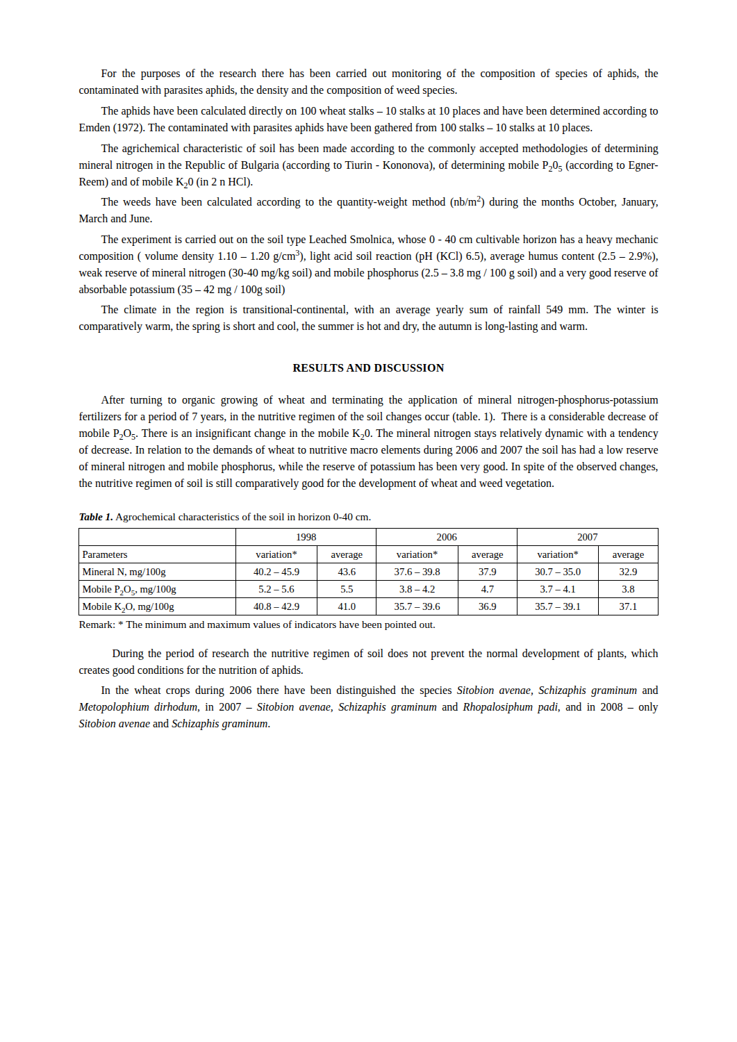For the purposes of the research there has been carried out monitoring of the composition of species of aphids, the contaminated with parasites aphids, the density and the composition of weed species.
The aphids have been calculated directly on 100 wheat stalks – 10 stalks at 10 places and have been determined according to Emden (1972). The contaminated with parasites aphids have been gathered from 100 stalks – 10 stalks at 10 places.
The agrichemical characteristic of soil has been made according to the commonly accepted methodologies of determining mineral nitrogen in the Republic of Bulgaria (according to Tiurin - Kononova), of determining mobile P205 (according to Egner-Reem) and of mobile K20 (in 2 n HCl).
The weeds have been calculated according to the quantity-weight method (nb/m2) during the months October, January, March and June.
The experiment is carried out on the soil type Leached Smolnica, whose 0 - 40 cm cultivable horizon has a heavy mechanic composition ( volume density 1.10 – 1.20 g/cm3), light acid soil reaction (pH (KCl) 6.5), average humus content (2.5 – 2.9%), weak reserve of mineral nitrogen (30-40 mg/kg soil) and mobile phosphorus (2.5 – 3.8 mg / 100 g soil) and a very good reserve of absorbable potassium (35 – 42 mg / 100g soil)
The climate in the region is transitional-continental, with an average yearly sum of rainfall 549 mm. The winter is comparatively warm, the spring is short and cool, the summer is hot and dry, the autumn is long-lasting and warm.
RESULTS AND DISCUSSION
After turning to organic growing of wheat and terminating the application of mineral nitrogen-phosphorus-potassium fertilizers for a period of 7 years, in the nutritive regimen of the soil changes occur (table. 1). There is a considerable decrease of mobile P2O5. There is an insignificant change in the mobile K20. The mineral nitrogen stays relatively dynamic with a tendency of decrease. In relation to the demands of wheat to nutritive macro elements during 2006 and 2007 the soil has had a low reserve of mineral nitrogen and mobile phosphorus, while the reserve of potassium has been very good. In spite of the observed changes, the nutritive regimen of soil is still comparatively good for the development of wheat and weed vegetation.
Table 1. Agrochemical characteristics of the soil in horizon 0-40 cm.
| | 1998 | 2006 | 2007 |
| Parameters | variation* | average | variation* | average | variation* | average |
| Mineral N, mg/100g | 40.2 – 45.9 | 43.6 | 37.6 – 39.8 | 37.9 | 30.7 – 35.0 | 32.9 |
| Mobile P 2 O 5 , mg/100g | 5.2 – 5.6 | 5.5 | 3.8 – 4.2 | 4.7 | 3.7 – 4.1 | 3.8 |
| Mobile K 2 O, mg/100g | 40.8 – 42.9 | 41.0 | 35.7 – 39.6 | 36.9 | 35.7 – 39.1 | 37.1 |
Remark: * The minimum and maximum values of indicators have been pointed out.
During the period of research the nutritive regimen of soil does not prevent the normal development of plants, which creates good conditions for the nutrition of aphids.
In the wheat crops during 2006 there have been distinguished the species Sitobion avenae, Schizaphis graminum and Metopolophium dirhodum, in 2007 – Sitobion avenae, Schizaphis graminum and Rhopalosiphum padi, and in 2008 – only Sitobion avenae and Schizaphis graminum.